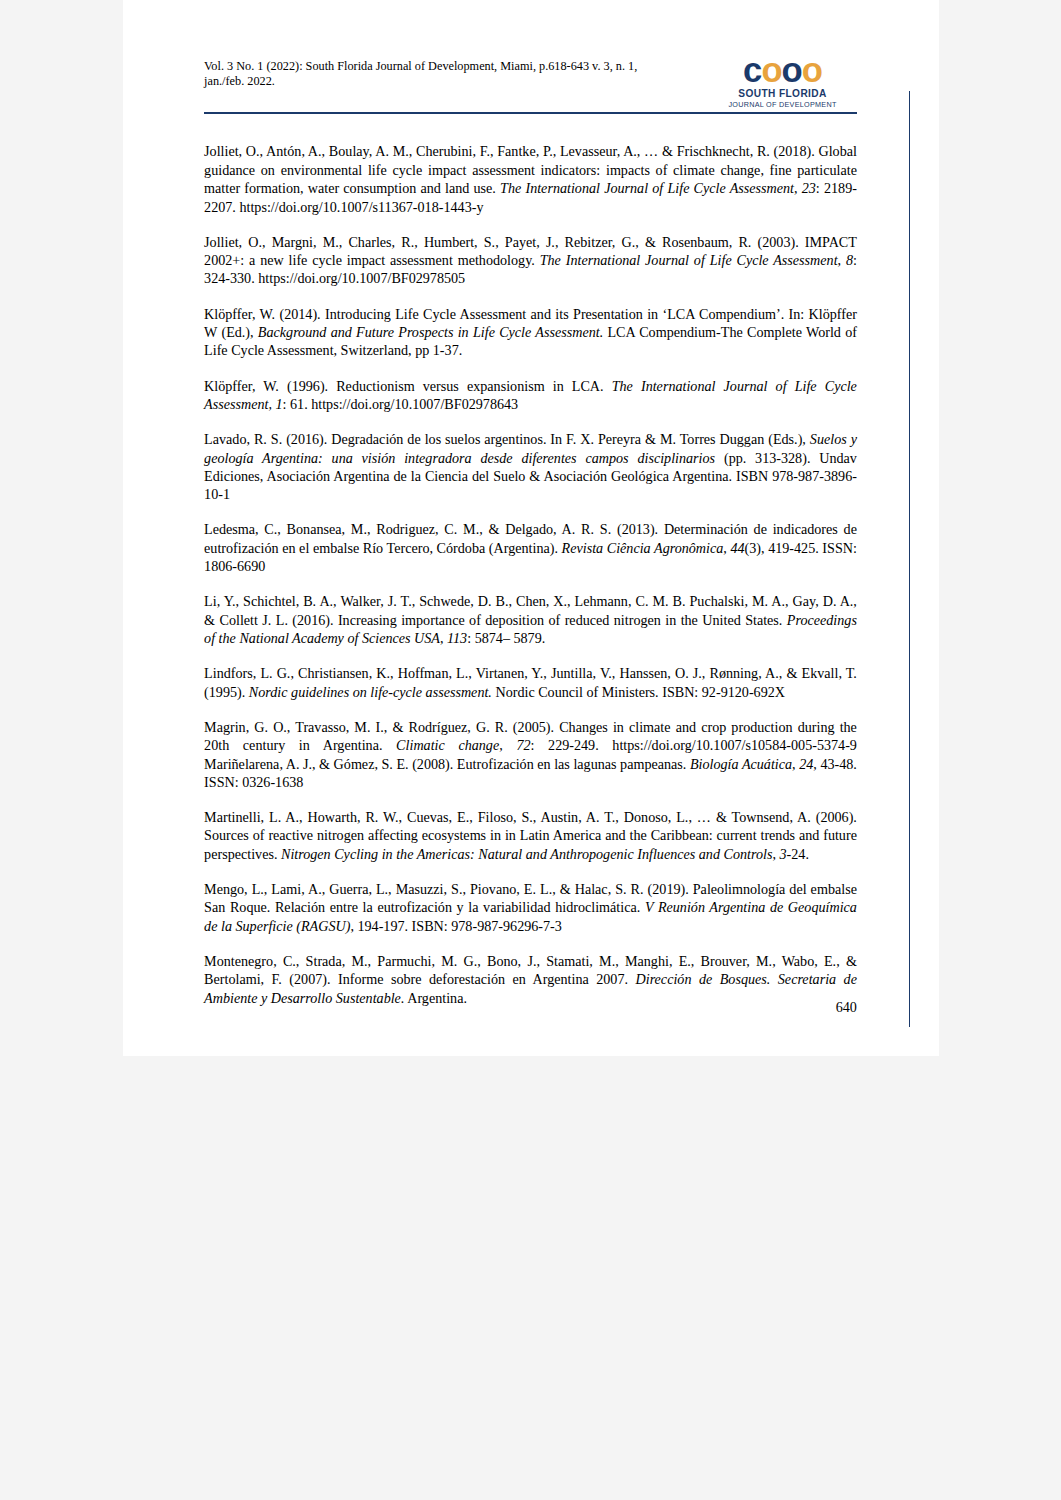Vol. 3 No. 1 (2022): South Florida Journal of Development, Miami, p.618-643 v. 3, n. 1, jan./feb. 2022.
cooo SOUTH FLORIDA JOURNAL OF DEVELOPMENT
Jolliet, O., Antón, A., Boulay, A. M., Cherubini, F., Fantke, P., Levasseur, A., … & Frischknecht, R. (2018). Global guidance on environmental life cycle impact assessment indicators: impacts of climate change, fine particulate matter formation, water consumption and land use. The International Journal of Life Cycle Assessment, 23: 2189-2207. https://doi.org/10.1007/s11367-018-1443-y
Jolliet, O., Margni, M., Charles, R., Humbert, S., Payet, J., Rebitzer, G., & Rosenbaum, R. (2003). IMPACT 2002+: a new life cycle impact assessment methodology. The International Journal of Life Cycle Assessment, 8: 324-330. https://doi.org/10.1007/BF02978505
Klöpffer, W. (2014). Introducing Life Cycle Assessment and its Presentation in ‘LCA Compendium’. In: Klöpffer W (Ed.), Background and Future Prospects in Life Cycle Assessment. LCA Compendium-The Complete World of Life Cycle Assessment, Switzerland, pp 1-37.
Klöpffer, W. (1996). Reductionism versus expansionism in LCA. The International Journal of Life Cycle Assessment, 1: 61. https://doi.org/10.1007/BF02978643
Lavado, R. S. (2016). Degradación de los suelos argentinos. In F. X. Pereyra & M. Torres Duggan (Eds.), Suelos y geología Argentina: una visión integradora desde diferentes campos disciplinarios (pp. 313-328). Undav Ediciones, Asociación Argentina de la Ciencia del Suelo & Asociación Geológica Argentina. ISBN 978-987-3896-10-1
Ledesma, C., Bonansea, M., Rodriguez, C. M., & Delgado, A. R. S. (2013). Determinación de indicadores de eutrofización en el embalse Río Tercero, Córdoba (Argentina). Revista Ciência Agronômica, 44(3), 419-425. ISSN: 1806-6690
Li, Y., Schichtel, B. A., Walker, J. T., Schwede, D. B., Chen, X., Lehmann, C. M. B. Puchalski, M. A., Gay, D. A., & Collett J. L. (2016). Increasing importance of deposition of reduced nitrogen in the United States. Proceedings of the National Academy of Sciences USA, 113: 5874– 5879.
Lindfors, L. G., Christiansen, K., Hoffman, L., Virtanen, Y., Juntilla, V., Hanssen, O. J., Rønning, A., & Ekvall, T. (1995). Nordic guidelines on life-cycle assessment. Nordic Council of Ministers. ISBN: 92-9120-692X
Magrin, G. O., Travasso, M. I., & Rodríguez, G. R. (2005). Changes in climate and crop production during the 20th century in Argentina. Climatic change, 72: 229-249. https://doi.org/10.1007/s10584-005-5374-9 Mariñelarena, A. J., & Gómez, S. E. (2008). Eutrofización en las lagunas pampeanas. Biología Acuática, 24, 43-48. ISSN: 0326-1638
Martinelli, L. A., Howarth, R. W., Cuevas, E., Filoso, S., Austin, A. T., Donoso, L., … & Townsend, A. (2006). Sources of reactive nitrogen affecting ecosystems in in Latin America and the Caribbean: current trends and future perspectives. Nitrogen Cycling in the Americas: Natural and Anthropogenic Influences and Controls, 3-24.
Mengo, L., Lami, A., Guerra, L., Masuzzi, S., Piovano, E. L., & Halac, S. R. (2019). Paleolimnología del embalse San Roque. Relación entre la eutrofización y la variabilidad hidroclimática. V Reunión Argentina de Geoquímica de la Superficie (RAGSU), 194-197. ISBN: 978-987-96296-7-3
Montenegro, C., Strada, M., Parmuchi, M. G., Bono, J., Stamati, M., Manghi, E., Brouver, M., Wabo, E., & Bertolami, F. (2007). Informe sobre deforestación en Argentina 2007. Dirección de Bosques. Secretaria de Ambiente y Desarrollo Sustentable. Argentina.
640